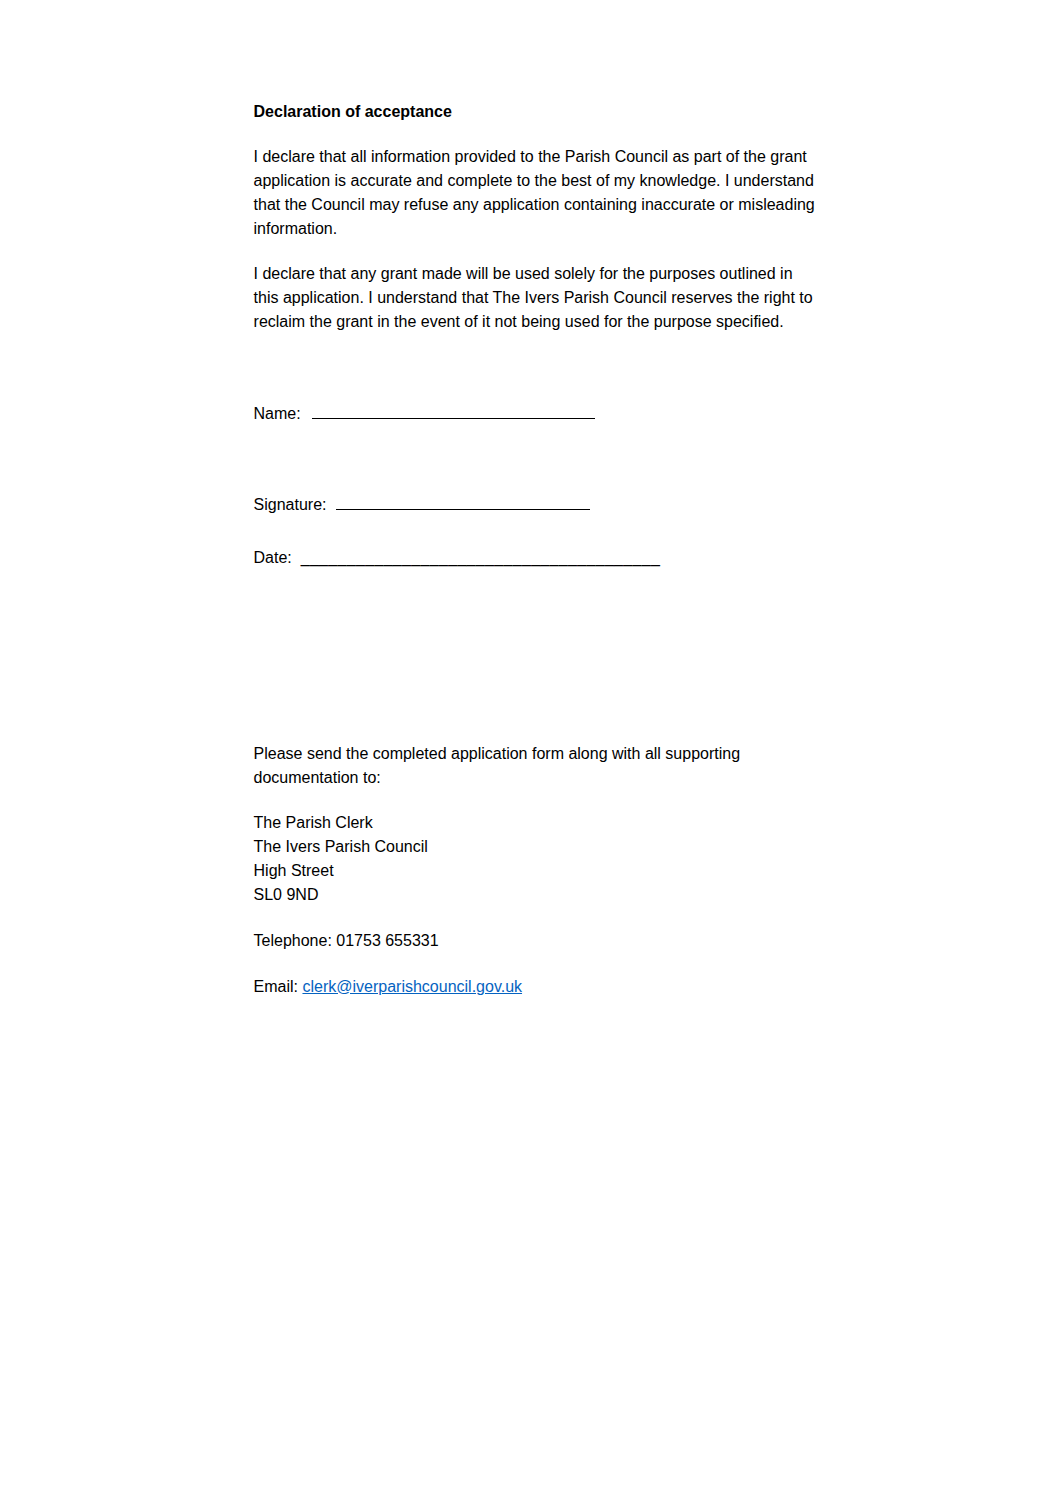Declaration of acceptance
I declare that all information provided to the Parish Council as part of the grant application is accurate and complete to the best of my knowledge. I understand that the Council may refuse any application containing inaccurate or misleading information.
I declare that any grant made will be used solely for the purposes outlined in this application. I understand that The Ivers Parish Council reserves the right to reclaim the grant in the event of it not being used for the purpose specified.
Name:
Signature:
Date: _______________________________________
Please send the completed application form along with all supporting documentation to:
The Parish Clerk
The Ivers Parish Council
High Street
SL0 9ND
Telephone: 01753 655331
Email: clerk@iverparishcouncil.gov.uk